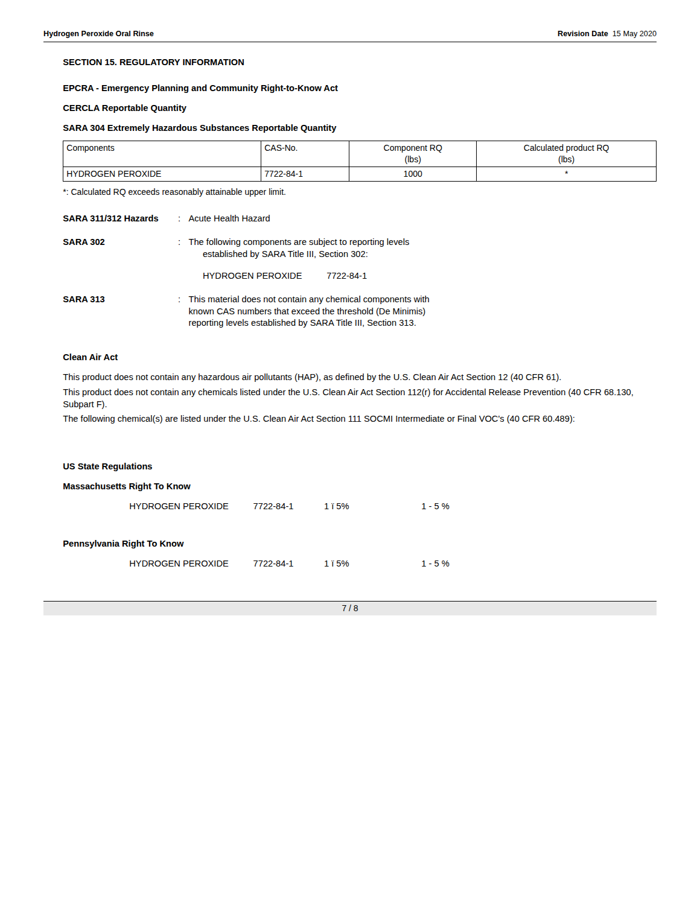Hydrogen Peroxide Oral Rinse
Revision Date 15 May 2020
SECTION 15. REGULATORY INFORMATION
EPCRA - Emergency Planning and Community Right-to-Know Act
CERCLA Reportable Quantity
SARA 304 Extremely Hazardous Substances Reportable Quantity
| Components | CAS-No. | Component RQ (lbs) | Calculated product RQ (lbs) |
| --- | --- | --- | --- |
| HYDROGEN PEROXIDE | 7722-84-1 | 1000 | * |
*: Calculated RQ exceeds reasonably attainable upper limit.
| SARA 311/312 Hazards | : | Acute Health Hazard |
| SARA 302 | : | The following components are subject to reporting levels established by SARA Title III, Section 302: HYDROGEN PEROXIDE 7722-84-1 |
| SARA 313 | : | This material does not contain any chemical components with known CAS numbers that exceed the threshold (De Minimis) reporting levels established by SARA Title III, Section 313. |
Clean Air Act
This product does not contain any hazardous air pollutants (HAP), as defined by the U.S. Clean Air Act Section 12 (40 CFR 61).
This product does not contain any chemicals listed under the U.S. Clean Air Act Section 112(r) for Accidental Release Prevention (40 CFR 68.130, Subpart F).
The following chemical(s) are listed under the U.S. Clean Air Act Section 111 SOCMI Intermediate or Final VOC's (40 CFR 60.489):
US State Regulations
Massachusetts Right To Know
HYDROGEN PEROXIDE 7722-84-11 ï 5% 1 - 5 %
Pennsylvania Right To Know
HYDROGEN PEROXIDE 7722-84-11 ï 5% 1 - 5 %
7 / 8